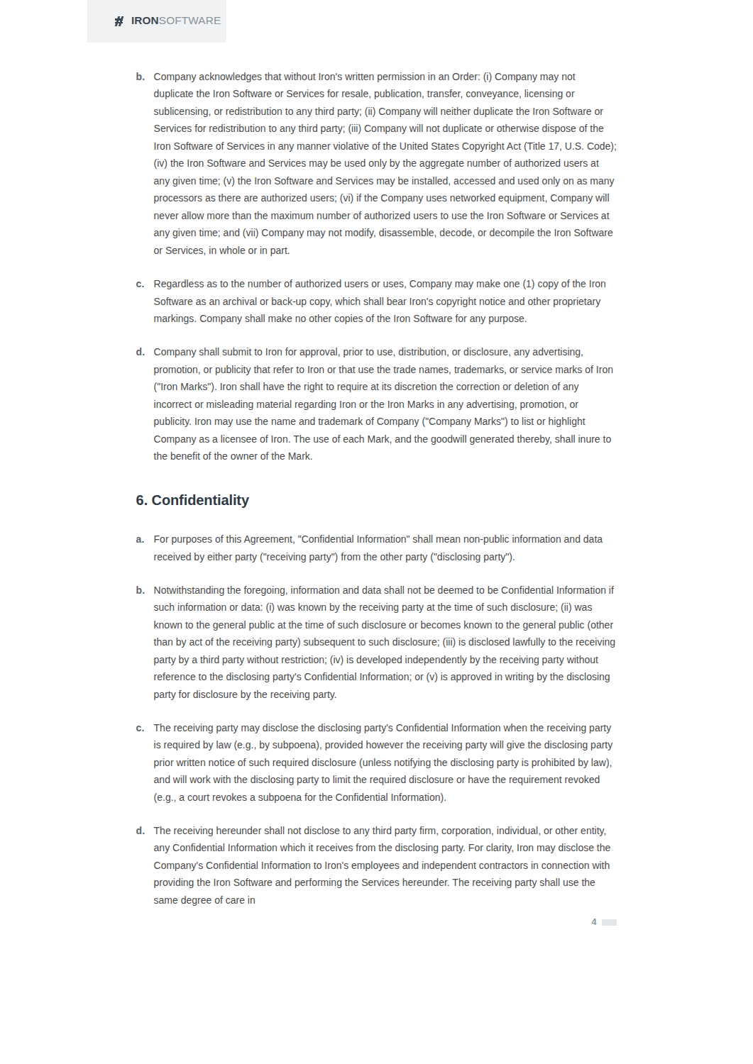IRON SOFTWARE
b. Company acknowledges that without Iron's written permission in an Order: (i) Company may not duplicate the Iron Software or Services for resale, publication, transfer, conveyance, licensing or sublicensing, or redistribution to any third party; (ii) Company will neither duplicate the Iron Software or Services for redistribution to any third party; (iii) Company will not duplicate or otherwise dispose of the Iron Software of Services in any manner violative of the United States Copyright Act (Title 17, U.S. Code); (iv) the Iron Software and Services may be used only by the aggregate number of authorized users at any given time; (v) the Iron Software and Services may be installed, accessed and used only on as many processors as there are authorized users; (vi) if the Company uses networked equipment, Company will never allow more than the maximum number of authorized users to use the Iron Software or Services at any given time; and (vii) Company may not modify, disassemble, decode, or decompile the Iron Software or Services, in whole or in part.
c. Regardless as to the number of authorized users or uses, Company may make one (1) copy of the Iron Software as an archival or back-up copy, which shall bear Iron's copyright notice and other proprietary markings. Company shall make no other copies of the Iron Software for any purpose.
d. Company shall submit to Iron for approval, prior to use, distribution, or disclosure, any advertising, promotion, or publicity that refer to Iron or that use the trade names, trademarks, or service marks of Iron ("Iron Marks"). Iron shall have the right to require at its discretion the correction or deletion of any incorrect or misleading material regarding Iron or the Iron Marks in any advertising, promotion, or publicity. Iron may use the name and trademark of Company ("Company Marks") to list or highlight Company as a licensee of Iron. The use of each Mark, and the goodwill generated thereby, shall inure to the benefit of the owner of the Mark.
6. Confidentiality
a. For purposes of this Agreement, "Confidential Information" shall mean non-public information and data received by either party ("receiving party") from the other party ("disclosing party").
b. Notwithstanding the foregoing, information and data shall not be deemed to be Confidential Information if such information or data: (i) was known by the receiving party at the time of such disclosure; (ii) was known to the general public at the time of such disclosure or becomes known to the general public (other than by act of the receiving party) subsequent to such disclosure; (iii) is disclosed lawfully to the receiving party by a third party without restriction; (iv) is developed independently by the receiving party without reference to the disclosing party's Confidential Information; or (v) is approved in writing by the disclosing party for disclosure by the receiving party.
c. The receiving party may disclose the disclosing party's Confidential Information when the receiving party is required by law (e.g., by subpoena), provided however the receiving party will give the disclosing party prior written notice of such required disclosure (unless notifying the disclosing party is prohibited by law), and will work with the disclosing party to limit the required disclosure or have the requirement revoked (e.g., a court revokes a subpoena for the Confidential Information).
d. The receiving hereunder shall not disclose to any third party firm, corporation, individual, or other entity, any Confidential Information which it receives from the disclosing party. For clarity, Iron may disclose the Company's Confidential Information to Iron's employees and independent contractors in connection with providing the Iron Software and performing the Services hereunder. The receiving party shall use the same degree of care in
4